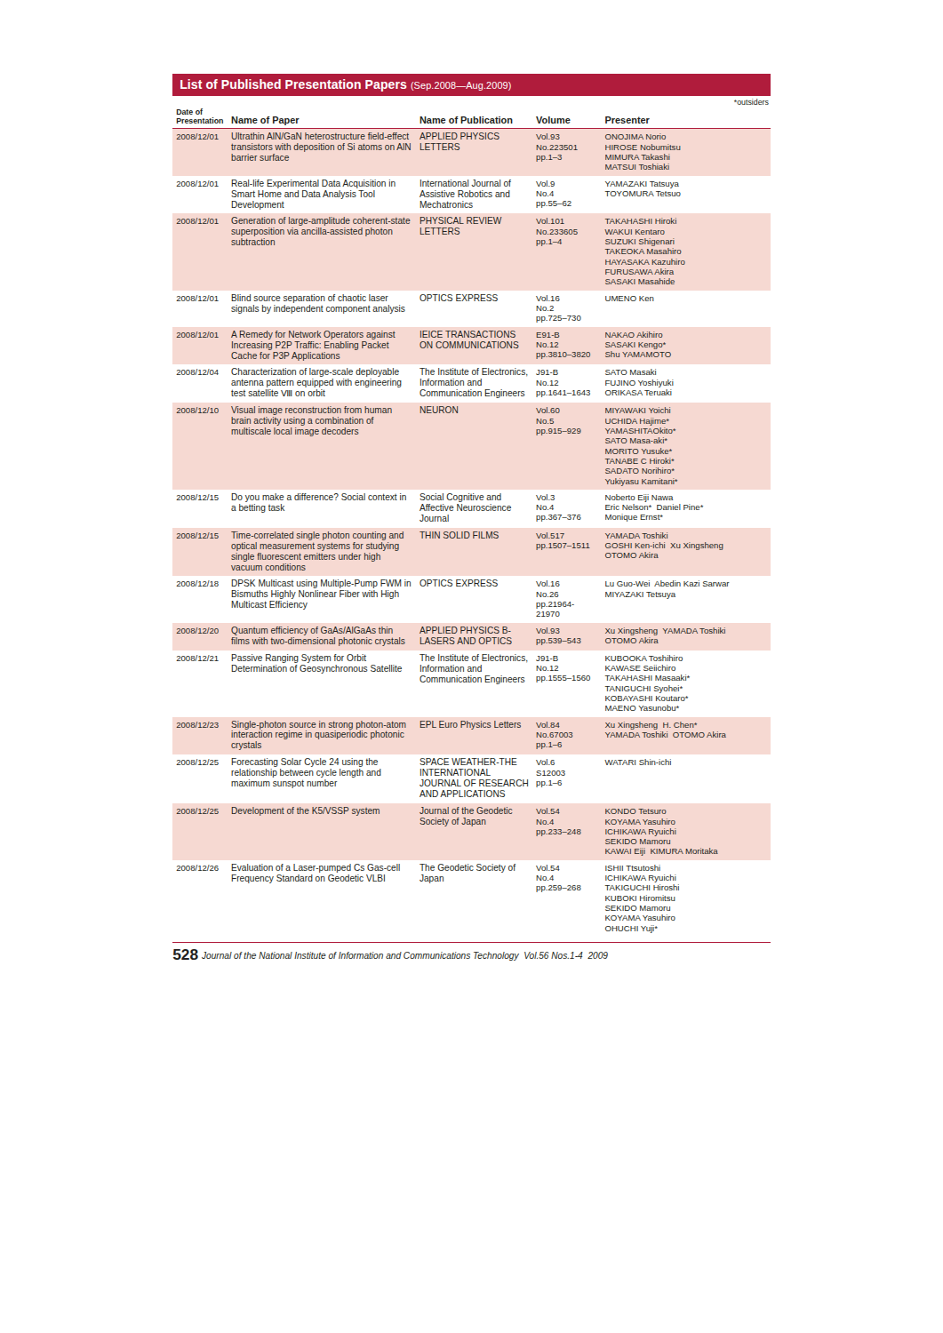List of Published Presentation Papers (Sep.2008—Aug.2009)
*outsiders
| Date of Presentation | Name of Paper | Name of Publication | Volume | Presenter |
| --- | --- | --- | --- | --- |
| 2008/12/01 | Ultrathin AlN/GaN heterostructure field-effect transistors with deposition of Si atoms on AlN barrier surface | APPLIED PHYSICS LETTERS | Vol.93 No.223501 pp.1–3 | ONOJIMA Norio HIROSE Nobumitsu MIMURA Takashi MATSUI Toshiaki |
| 2008/12/01 | Real-life Experimental Data Acquisition in Smart Home and Data Analysis Tool Development | International Journal of Assistive Robotics and Mechatronics | Vol.9 No.4 pp.55–62 | YAMAZAKI Tatsuya TOYOMURA Tetsuo |
| 2008/12/01 | Generation of large-amplitude coherent-state superposition via ancilla-assisted photon subtraction | PHYSICAL REVIEW LETTERS | Vol.101 No.233605 pp.1–4 | TAKAHASHI Hiroki WAKUI Kentaro SUZUKI Shigenari TAKEOKA Masahiro HAYASAKA Kazuhiro FURUSAWA Akira SASAKI Masahide |
| 2008/12/01 | Blind source separation of chaotic laser signals by independent component analysis | OPTICS EXPRESS | Vol.16 No.2 pp.725–730 | UMENO Ken |
| 2008/12/01 | A Remedy for Network Operators against Increasing P2P Traffic: Enabling Packet Cache for P3P Applications | IEICE TRANSACTIONS ON COMMUNICATIONS | E91-B No.12 pp.3810–3820 | NAKAO Akihiro SASAKI Kengo* Shu YAMAMOTO |
| 2008/12/04 | Characterization of large-scale deployable antenna pattern equipped with engineering test satellite Ⅷ on orbit | The Institute of Electronics, Information and Communication Engineers | J91-B No.12 pp.1641–1643 | SATO Masaki FUJINO Yoshiyuki ORIKASA Teruaki |
| 2008/12/10 | Visual image reconstruction from human brain activity using a combination of multiscale local image decoders | NEURON | Vol.60 No.5 pp.915–929 | MIYAWAKI Yoichi UCHIDA Hajime* YAMASHITAOkito* SATO Masa-aki* MORITO Yusuke* TANABE C Hiroki* SADATO Norihiro* Yukiyasu Kamitani* |
| 2008/12/15 | Do you make a difference? Social context in a betting task | Social Cognitive and Affective Neuroscience Journal | Vol.3 No.4 pp.367–376 | Noberto Eiji Nawa Eric Nelson* Daniel Pine* Monique Ernst* |
| 2008/12/15 | Time-correlated single photon counting and optical measurement systems for studying single fluorescent emitters under high vacuum conditions | THIN SOLID FILMS | Vol.517 pp.1507–1511 | YAMADA Toshiki GOSHI Ken-ichi Xu Xingsheng OTOMO Akira |
| 2008/12/18 | DPSK Multicast using Multiple-Pump FWM in Bismuths Highly Nonlinear Fiber with High Multicast Efficiency | OPTICS EXPRESS | Vol.16 No.26 pp.21964-21970 | Lu Guo-Wei Abedin Kazi Sarwar MIYAZAKI Tetsuya |
| 2008/12/20 | Quantum efficiency of GaAs/AlGaAs thin films with two-dimensional photonic crystals | APPLIED PHYSICS B-LASERS AND OPTICS | Vol.93 pp.539–543 | Xu Xingsheng YAMADA Toshiki OTOMO Akira |
| 2008/12/21 | Passive Ranging System for Orbit Determination of Geosynchronous Satellite | The Institute of Electronics, Information and Communication Engineers | J91-B No.12 pp.1555–1560 | KUBOOKA Toshihiro KAWASE Seiichiro TAKAHASHI Masaaki* TANIGUCHI Syohei* KOBAYASHI Koutaro* MAENO Yasunobu* |
| 2008/12/23 | Single-photon source in strong photon-atom interaction regime in quasiperiodic photonic crystals | EPL Euro Physics Letters | Vol.84 No.67003 pp.1–6 | Xu Xingsheng H. Chen* YAMADA Toshiki OTOMO Akira |
| 2008/12/25 | Forecasting Solar Cycle 24 using the relationship between cycle length and maximum sunspot number | SPACE WEATHER-THE INTERNATIONAL JOURNAL OF RESEARCH AND APPLICATIONS | Vol.6 S12003 pp.1–6 | WATARI Shin-ichi |
| 2008/12/25 | Development of the K5/VSSP system | Journal of the Geodetic Society of Japan | Vol.54 No.4 pp.233–248 | KONDO Tetsuro KOYAMA Yasuhiro ICHIKAWA Ryuichi SEKIDO Mamoru KAWAI Eiji KIMURA Moritaka |
| 2008/12/26 | Evaluation of a Laser-pumped Cs Gas-cell Frequency Standard on Geodetic VLBI | The Geodetic Society of Japan | Vol.54 No.4 pp.259–268 | ISHII Ttsutoshi ICHIKAWA Ryuichi TAKIGUCHI Hiroshi KUBOKI Hiromitsu SEKIDO Mamoru KOYAMA Yasuhiro OHUCHI Yuji* |
528 Journal of the National Institute of Information and Communications Technology Vol.56 Nos.1-4 2009